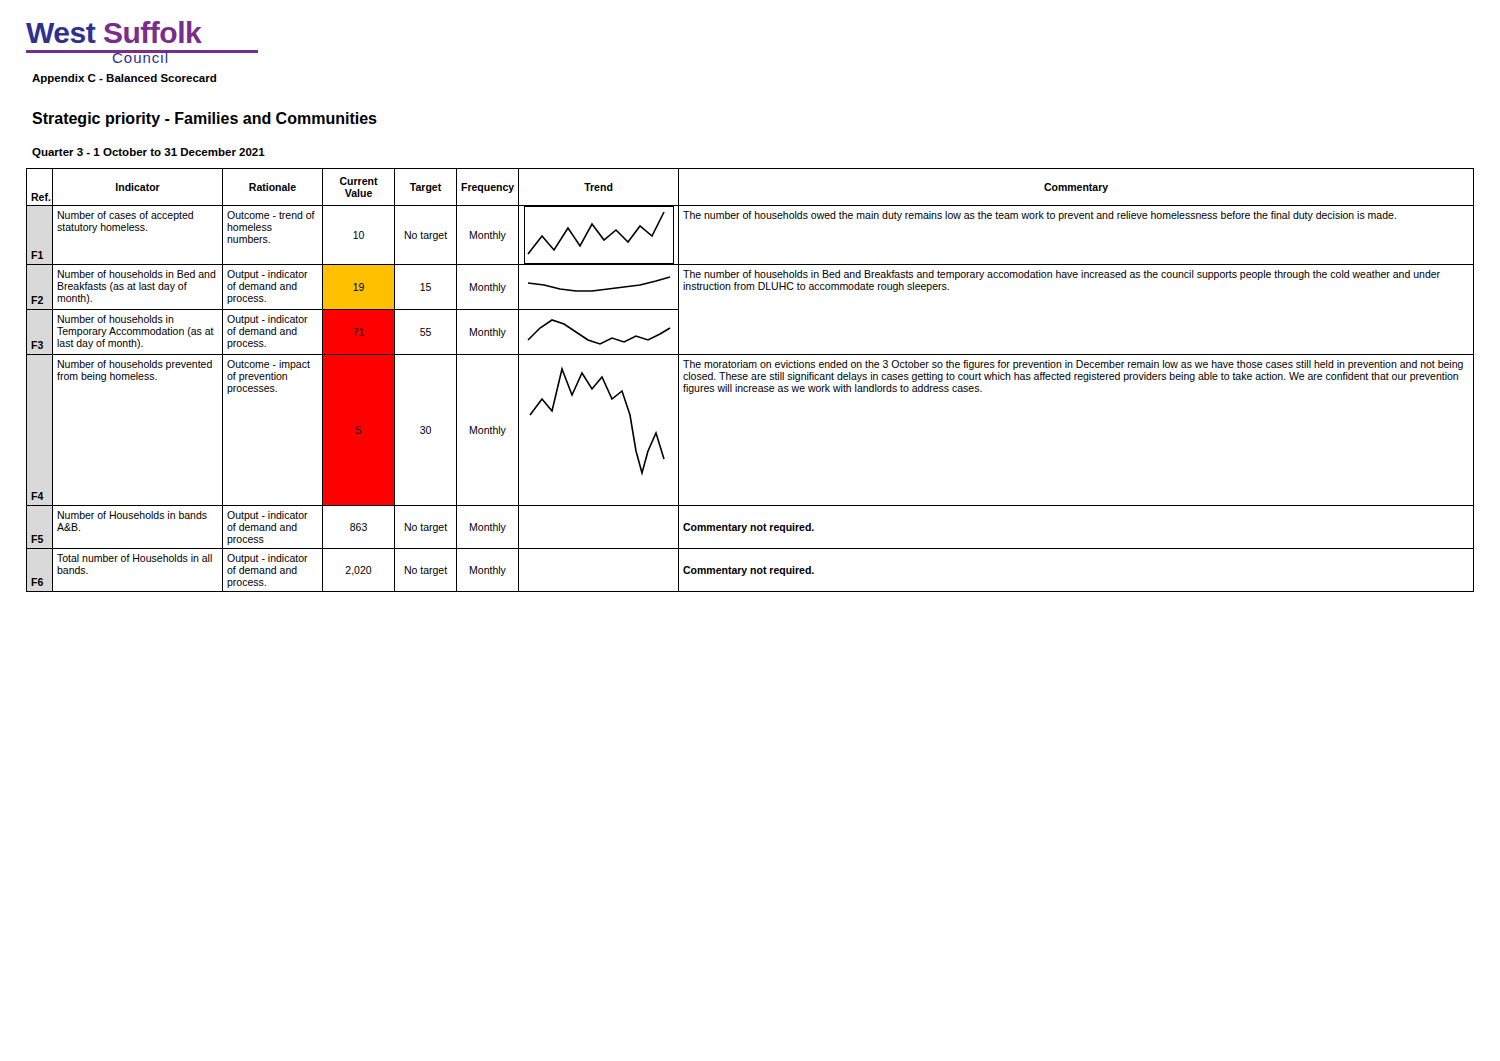West Suffolk
Council
Appendix C - Balanced Scorecard
Strategic priority - Families and Communities
Quarter 3 - 1 October to 31 December 2021
| Ref. | Indicator | Rationale | Current Value | Target | Frequency | Trend | Commentary |
| --- | --- | --- | --- | --- | --- | --- | --- |
| F1 | Number of cases of accepted statutory homeless. | Outcome - trend of homeless numbers. | 10 | No target | Monthly | | The number of households owed the main duty remains low as the team work to prevent and relieve homelessness before the final duty decision is made. |
| F2 | Number of households in Bed and Breakfasts (as at last day of month). | Output - indicator of demand and process. | 19 | 15 | Monthly | | The number of households in Bed and Breakfasts and temporary accomodation have increased as the council supports people through the cold weather and under instruction from DLUHC to accommodate rough sleepers. |
| F3 | Number of households in Temporary Accommodation (as at last day of month). | Output - indicator of demand and process. | 71 | 55 | Monthly | |
| F4 | Number of households prevented from being homeless. | Outcome - impact of prevention processes. | 5 | 30 | Monthly | | The moratoriam on evictions ended on the 3 October so the figures for prevention in December remain low as we have those cases still held in prevention and not being closed. These are still significant delays in cases getting to court which has affected registered providers being able to take action. We are confident that our prevention figures will increase as we work with landlords to address cases. |
| F5 | Number of Households in bands A&B. | Output - indicator of demand and process | 863 | No target | Monthly | | Commentary not required. |
| F6 | Total number of Households in all bands. | Output - indicator of demand and process. | 2,020 | No target | Monthly | | Commentary not required. |